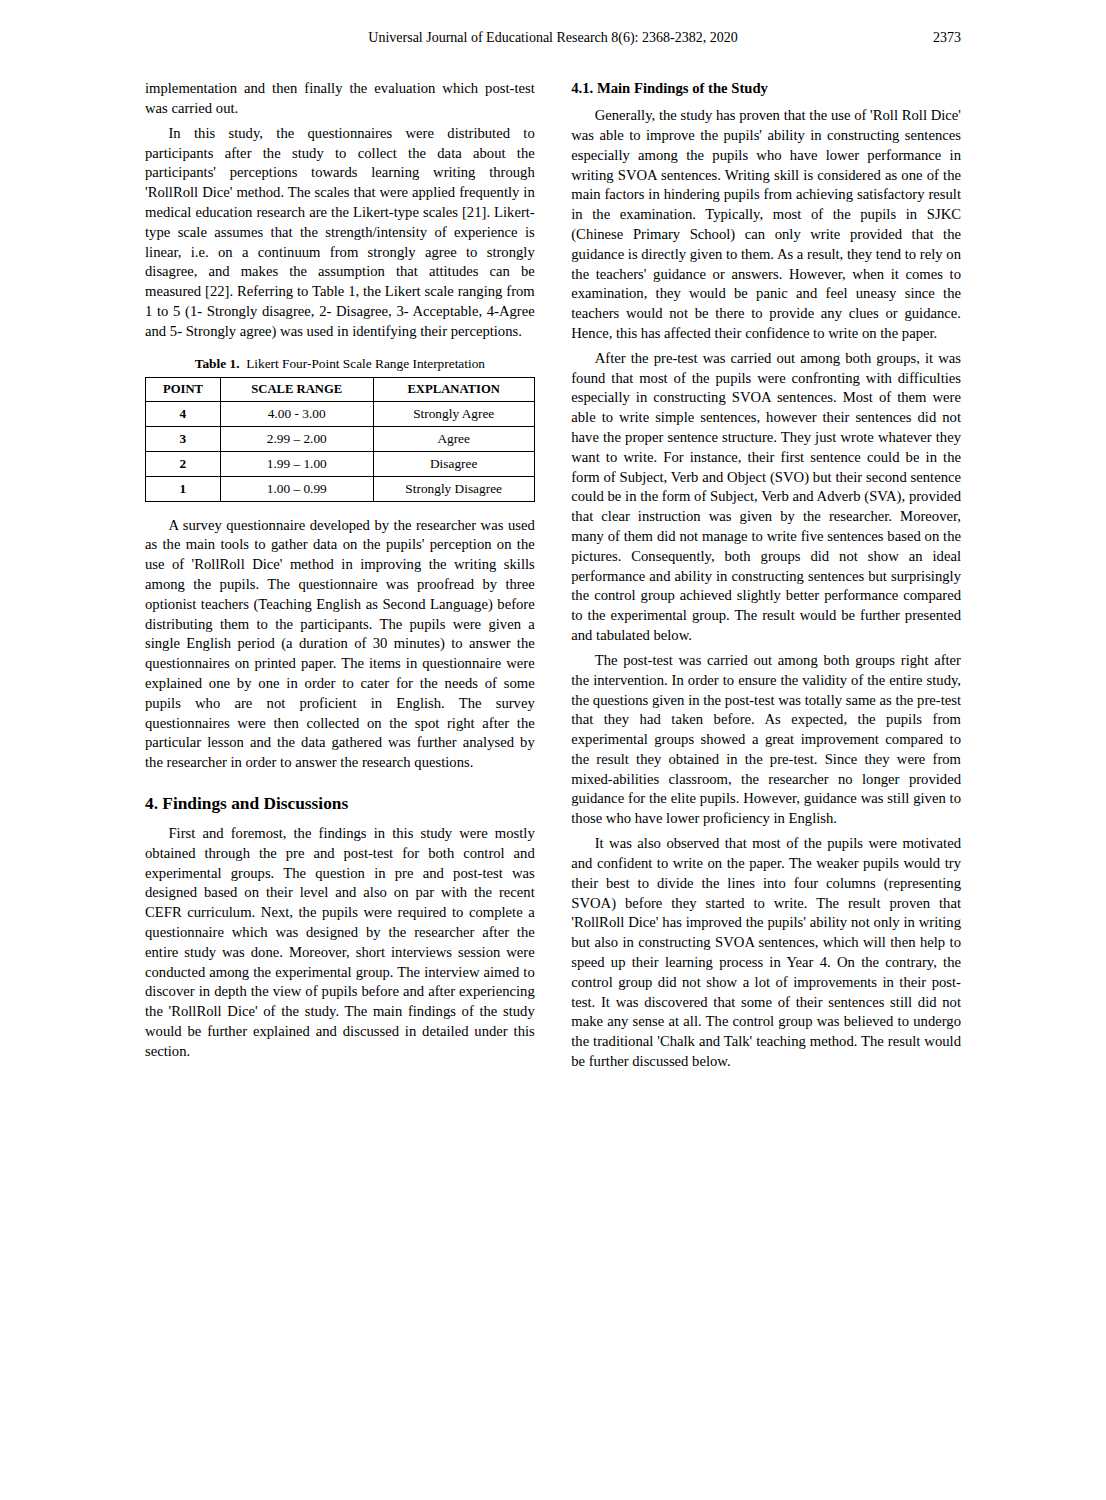Universal Journal of Educational Research 8(6): 2368-2382, 2020 2373
implementation and then finally the evaluation which post-test was carried out.
In this study, the questionnaires were distributed to participants after the study to collect the data about the participants' perceptions towards learning writing through 'RollRoll Dice' method. The scales that were applied frequently in medical education research are the Likert-type scales [21]. Likert-type scale assumes that the strength/intensity of experience is linear, i.e. on a continuum from strongly agree to strongly disagree, and makes the assumption that attitudes can be measured [22]. Referring to Table 1, the Likert scale ranging from 1 to 5 (1- Strongly disagree, 2- Disagree, 3- Acceptable, 4-Agree and 5- Strongly agree) was used in identifying their perceptions.
Table 1. Likert Four-Point Scale Range Interpretation
| Point | Scale Range | Explanation |
| --- | --- | --- |
| 4 | 4.00 - 3.00 | Strongly Agree |
| 3 | 2.99 – 2.00 | Agree |
| 2 | 1.99 – 1.00 | Disagree |
| 1 | 1.00 – 0.99 | Strongly Disagree |
A survey questionnaire developed by the researcher was used as the main tools to gather data on the pupils' perception on the use of 'RollRoll Dice' method in improving the writing skills among the pupils. The questionnaire was proofread by three optionist teachers (Teaching English as Second Language) before distributing them to the participants. The pupils were given a single English period (a duration of 30 minutes) to answer the questionnaires on printed paper. The items in questionnaire were explained one by one in order to cater for the needs of some pupils who are not proficient in English. The survey questionnaires were then collected on the spot right after the particular lesson and the data gathered was further analysed by the researcher in order to answer the research questions.
4. Findings and Discussions
First and foremost, the findings in this study were mostly obtained through the pre and post-test for both control and experimental groups. The question in pre and post-test was designed based on their level and also on par with the recent CEFR curriculum. Next, the pupils were required to complete a questionnaire which was designed by the researcher after the entire study was done. Moreover, short interviews session were conducted among the experimental group. The interview aimed to discover in depth the view of pupils before and after experiencing the 'RollRoll Dice' of the study. The main findings of the study would be further explained and discussed in detailed under this section.
4.1. Main Findings of the Study
Generally, the study has proven that the use of 'Roll Roll Dice' was able to improve the pupils' ability in constructing sentences especially among the pupils who have lower performance in writing SVOA sentences. Writing skill is considered as one of the main factors in hindering pupils from achieving satisfactory result in the examination. Typically, most of the pupils in SJKC (Chinese Primary School) can only write provided that the guidance is directly given to them. As a result, they tend to rely on the teachers' guidance or answers. However, when it comes to examination, they would be panic and feel uneasy since the teachers would not be there to provide any clues or guidance. Hence, this has affected their confidence to write on the paper.
After the pre-test was carried out among both groups, it was found that most of the pupils were confronting with difficulties especially in constructing SVOA sentences. Most of them were able to write simple sentences, however their sentences did not have the proper sentence structure. They just wrote whatever they want to write. For instance, their first sentence could be in the form of Subject, Verb and Object (SVO) but their second sentence could be in the form of Subject, Verb and Adverb (SVA), provided that clear instruction was given by the researcher. Moreover, many of them did not manage to write five sentences based on the pictures. Consequently, both groups did not show an ideal performance and ability in constructing sentences but surprisingly the control group achieved slightly better performance compared to the experimental group. The result would be further presented and tabulated below.
The post-test was carried out among both groups right after the intervention. In order to ensure the validity of the entire study, the questions given in the post-test was totally same as the pre-test that they had taken before. As expected, the pupils from experimental groups showed a great improvement compared to the result they obtained in the pre-test. Since they were from mixed-abilities classroom, the researcher no longer provided guidance for the elite pupils. However, guidance was still given to those who have lower proficiency in English.
It was also observed that most of the pupils were motivated and confident to write on the paper. The weaker pupils would try their best to divide the lines into four columns (representing SVOA) before they started to write. The result proven that 'RollRoll Dice' has improved the pupils' ability not only in writing but also in constructing SVOA sentences, which will then help to speed up their learning process in Year 4. On the contrary, the control group did not show a lot of improvements in their post-test. It was discovered that some of their sentences still did not make any sense at all. The control group was believed to undergo the traditional 'Chalk and Talk' teaching method. The result would be further discussed below.